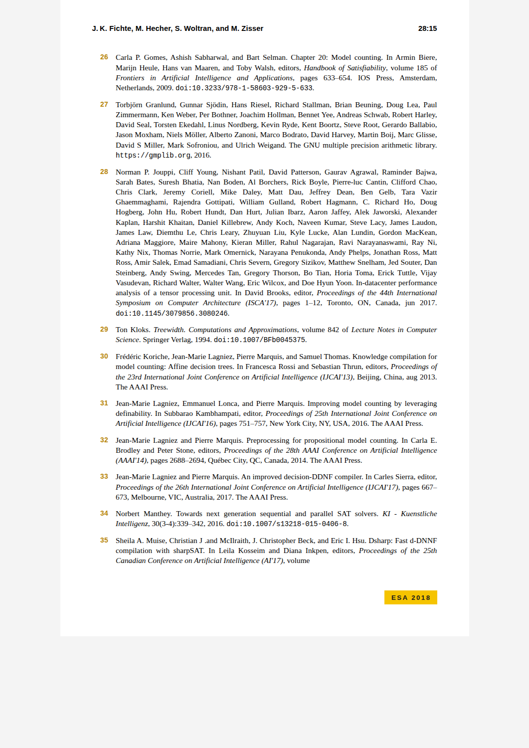J. K. Fichte, M. Hecher, S. Woltran, and M. Zisser 28:15
26 Carla P. Gomes, Ashish Sabharwal, and Bart Selman. Chapter 20: Model counting. In Armin Biere, Marijn Heule, Hans van Maaren, and Toby Walsh, editors, Handbook of Satisfiability, volume 185 of Frontiers in Artificial Intelligence and Applications, pages 633–654. IOS Press, Amsterdam, Netherlands, 2009. doi:10.3233/978-1-58603-929-5-633.
27 Torbjörn Granlund, Gunnar Sjödin, Hans Riesel, Richard Stallman, Brian Beuning, Doug Lea, Paul Zimmermann, Ken Weber, Per Bothner, Joachim Hollman, Bennet Yee, Andreas Schwab, Robert Harley, David Seal, Torsten Ekedahl, Linus Nordberg, Kevin Ryde, Kent Boortz, Steve Root, Gerardo Ballabio, Jason Moxham, Niels Möller, Alberto Zanoni, Marco Bodrato, David Harvey, Martin Boij, Marc Glisse, David S Miller, Mark Sofroniou, and Ulrich Weigand. The GNU multiple precision arithmetic library. https://gmplib.org, 2016.
28 Norman P. Jouppi, Cliff Young, Nishant Patil, David Patterson, Gaurav Agrawal, Raminder Bajwa, Sarah Bates, Suresh Bhatia, Nan Boden, Al Borchers, Rick Boyle, Pierre-luc Cantin, Clifford Chao, Chris Clark, Jeremy Coriell, Mike Daley, Matt Dau, Jeffrey Dean, Ben Gelb, Tara Vazir Ghaemmaghami, Rajendra Gottipati, William Gulland, Robert Hagmann, C. Richard Ho, Doug Hogberg, John Hu, Robert Hundt, Dan Hurt, Julian Ibarz, Aaron Jaffey, Alek Jaworski, Alexander Kaplan, Harshit Khaitan, Daniel Killebrew, Andy Koch, Naveen Kumar, Steve Lacy, James Laudon, James Law, Diemthu Le, Chris Leary, Zhuyuan Liu, Kyle Lucke, Alan Lundin, Gordon MacKean, Adriana Maggiore, Maire Mahony, Kieran Miller, Rahul Nagarajan, Ravi Narayanaswami, Ray Ni, Kathy Nix, Thomas Norrie, Mark Omernick, Narayana Penukonda, Andy Phelps, Jonathan Ross, Matt Ross, Amir Salek, Emad Samadiani, Chris Severn, Gregory Sizikov, Matthew Snelham, Jed Souter, Dan Steinberg, Andy Swing, Mercedes Tan, Gregory Thorson, Bo Tian, Horia Toma, Erick Tuttle, Vijay Vasudevan, Richard Walter, Walter Wang, Eric Wilcox, and Doe Hyun Yoon. In-datacenter performance analysis of a tensor processing unit. In David Brooks, editor, Proceedings of the 44th International Symposium on Computer Architecture (ISCA'17), pages 1–12, Toronto, ON, Canada, jun 2017. doi:10.1145/3079856.3080246.
29 Ton Kloks. Treewidth. Computations and Approximations, volume 842 of Lecture Notes in Computer Science. Springer Verlag, 1994. doi:10.1007/BFb0045375.
30 Frédéric Koriche, Jean-Marie Lagniez, Pierre Marquis, and Samuel Thomas. Knowledge compilation for model counting: Affine decision trees. In Francesca Rossi and Sebastian Thrun, editors, Proceedings of the 23rd International Joint Conference on Artificial Intelligence (IJCAI'13), Beijing, China, aug 2013. The AAAI Press.
31 Jean-Marie Lagniez, Emmanuel Lonca, and Pierre Marquis. Improving model counting by leveraging definability. In Subbarao Kambhampati, editor, Proceedings of 25th International Joint Conference on Artificial Intelligence (IJCAI'16), pages 751–757, New York City, NY, USA, 2016. The AAAI Press.
32 Jean-Marie Lagniez and Pierre Marquis. Preprocessing for propositional model counting. In Carla E. Brodley and Peter Stone, editors, Proceedings of the 28th AAAI Conference on Artificial Intelligence (AAAI'14), pages 2688–2694, Québec City, QC, Canada, 2014. The AAAI Press.
33 Jean-Marie Lagniez and Pierre Marquis. An improved decision-DDNF compiler. In Carles Sierra, editor, Proceedings of the 26th International Joint Conference on Artificial Intelligence (IJCAI'17), pages 667–673, Melbourne, VIC, Australia, 2017. The AAAI Press.
34 Norbert Manthey. Towards next generation sequential and parallel SAT solvers. KI - Kuenstliche Intelligenz, 30(3-4):339–342, 2016. doi:10.1007/s13218-015-0406-8.
35 Sheila A. Muise, Christian J .and McIlraith, J. Christopher Beck, and Eric I. Hsu. Dsharp: Fast d-DNNF compilation with sharpSAT. In Leila Kosseim and Diana Inkpen, editors, Proceedings of the 25th Canadian Conference on Artificial Intelligence (AI'17), volume
ESA 2018